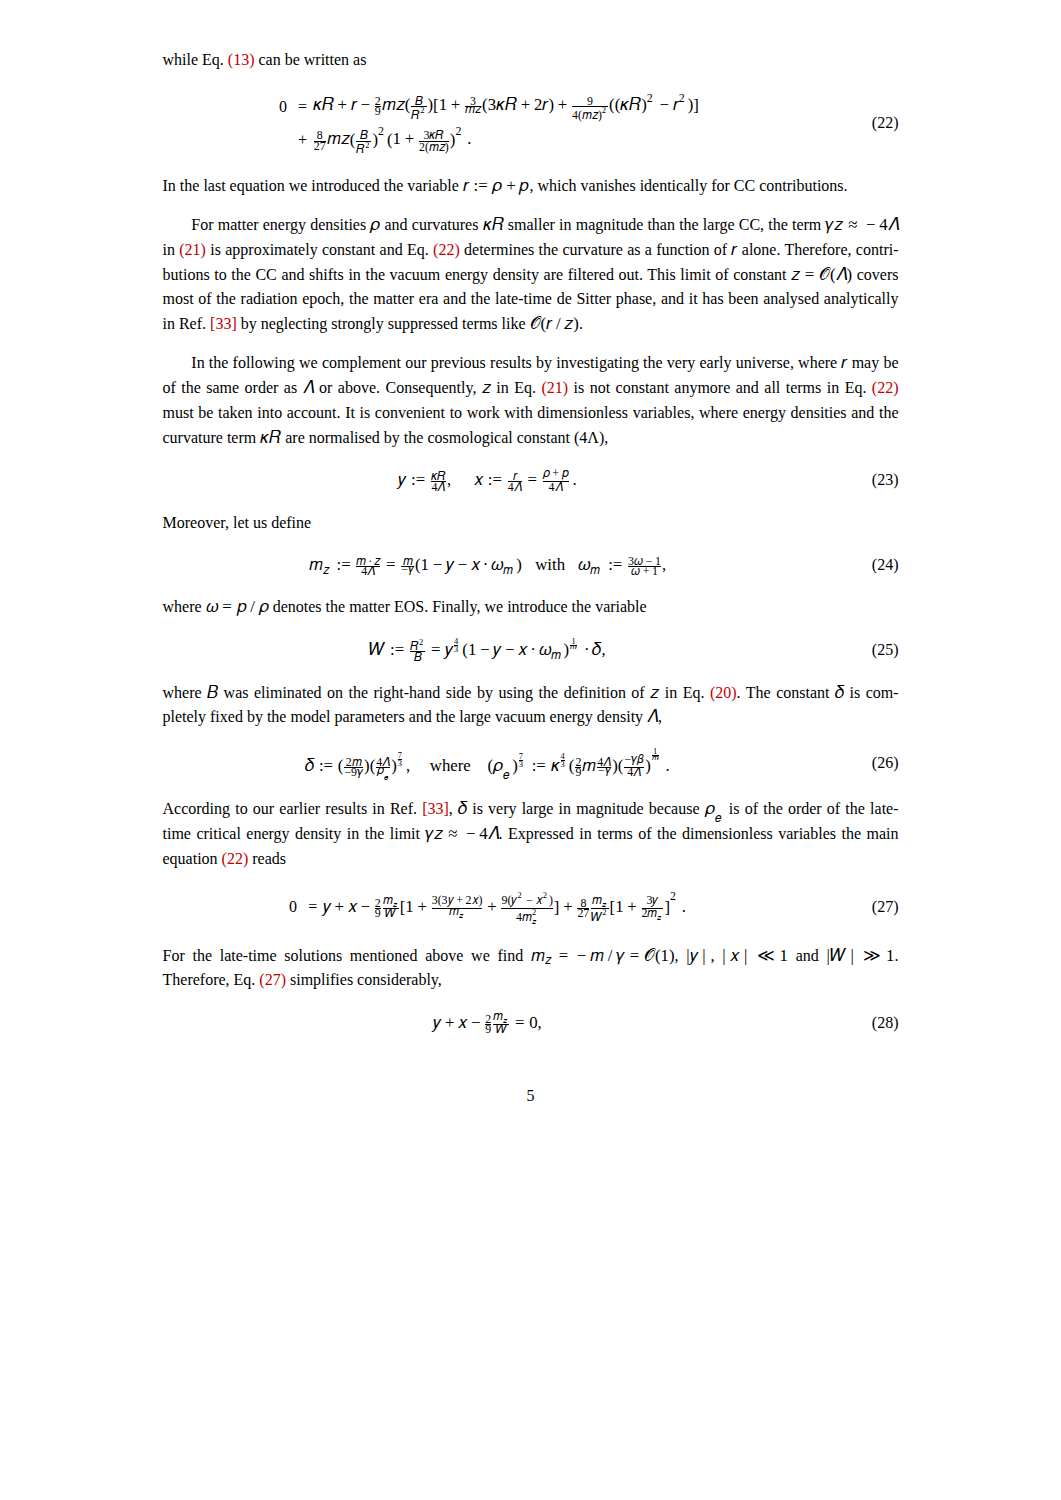while Eq. (13) can be written as
0 = κR+r− 29 mz (BR2) [ 1+ 3mz (3κR+2r) + 94(mz)2 ((κR)2−r2) ]
+ 827 mz (BR2)2 (1+3κR2(mz))2 .
(22)
In the last equation we introduced the variable r:=ρ+p, which vanishes identically for CC contributions.
For matter energy densities ρ and curvatures κR smaller in magnitude than the large CC, the term γz≈−4Λ in (21) is approximately constant and Eq. (22) determines the curvature as a function of r alone. Therefore, contributions to the CC and shifts in the vacuum energy density are filtered out. This limit of constant z=𝒪(Λ) covers most of the radiation epoch, the matter era and the late-time de Sitter phase, and it has been analysed analytically in Ref. [33] by neglecting strongly suppressed terms like 𝒪(r/z).
In the following we complement our previous results by investigating the very early universe, where r may be of the same order as Λ or above. Consequently, z in Eq. (21) is not constant anymore and all terms in Eq. (22) must be taken into account. It is convenient to work with dimensionless variables, where energy densities and the curvature term κR are normalised by the cosmological constant (4Λ),
y:=κR4Λ , x:=r4Λ =ρ+p4Λ .
(23)
Moreover, let us define
mz:= m·z4Λ = m−γ (1−y−x·ωm) with ωm:= 3ω−1ω+1 ,
(24)
where ω=p/ρ denotes the matter EOS. Finally, we introduce the variable
W:= R2B = y43 (1−y−x·ωm)1m ·δ,
(25)
where B was eliminated on the right-hand side by using the definition of z in Eq. (20). The constant δ is completely fixed by the model parameters and the large vacuum energy density Λ,
δ:= (2m−9γ) (4Λρe)73 ,where (ρe)73 := κ43 (29m4Λ−γ) (−γβ4Λ)1m .
(26)
According to our earlier results in Ref. [33], δ is very large in magnitude because ρe is of the order of the late-time critical energy density in the limit γz≈−4Λ. Expressed in terms of the dimensionless variables the main equation (22) reads
0 = y+x− 29 mzW [ 1+ 3(3y+2x)mz + 9(y2−x2)4mz2 ] + 827 mzW2 [1+3y2mz]2 .
(27)
For the late-time solutions mentioned above we find mz=−m/γ=𝒪(1), |y|,|x|≪1 and |W|≫1. Therefore, Eq. (27) simplifies considerably,
y+x− 29 mzW =0,
(28)
5